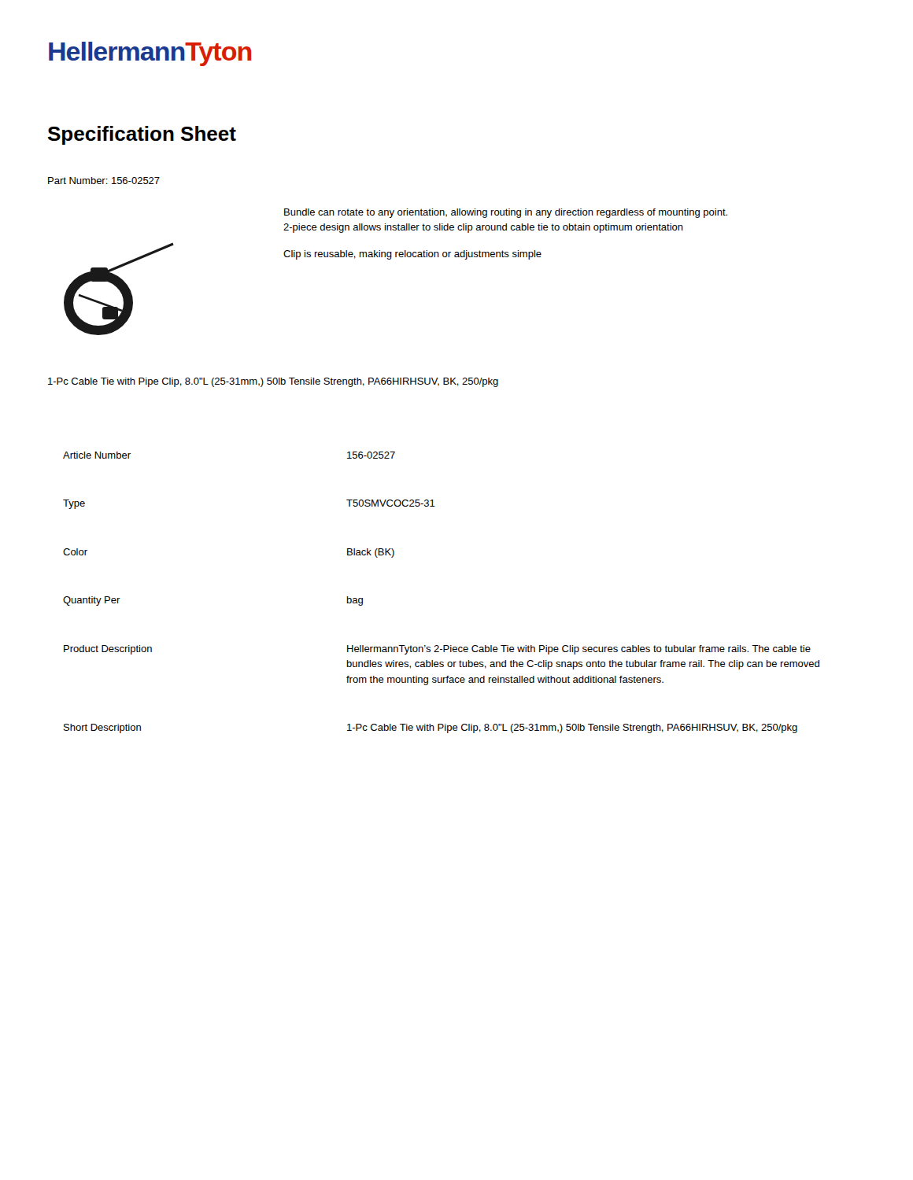Hellermann Tyton
Specification Sheet
Part Number: 156-02527
Bundle can rotate to any orientation, allowing routing in any direction regardless of mounting point.
2-piece design allows installer to slide clip around cable tie to obtain optimum orientation
Clip is reusable, making relocation or adjustments simple
1-Pc Cable Tie with Pipe Clip, 8.0"L (25-31mm,) 50lb Tensile Strength, PA66HIRHSUV, BK, 250/pkg
| Article Number | 156-02527 |
| Type | T50SMVCOC25-31 |
| Color | Black (BK) |
| Quantity Per | bag |
| Product Description | HellermannTyton’s 2-Piece Cable Tie with Pipe Clip secures cables to tubular frame rails. The cable tie bundles wires, cables or tubes, and the C-clip snaps onto the tubular frame rail. The clip can be removed from the mounting surface and reinstalled without additional fasteners. |
| Short Description | 1-Pc Cable Tie with Pipe Clip, 8.0"L (25-31mm,) 50lb Tensile Strength, PA66HIRHSUV, BK, 250/pkg |